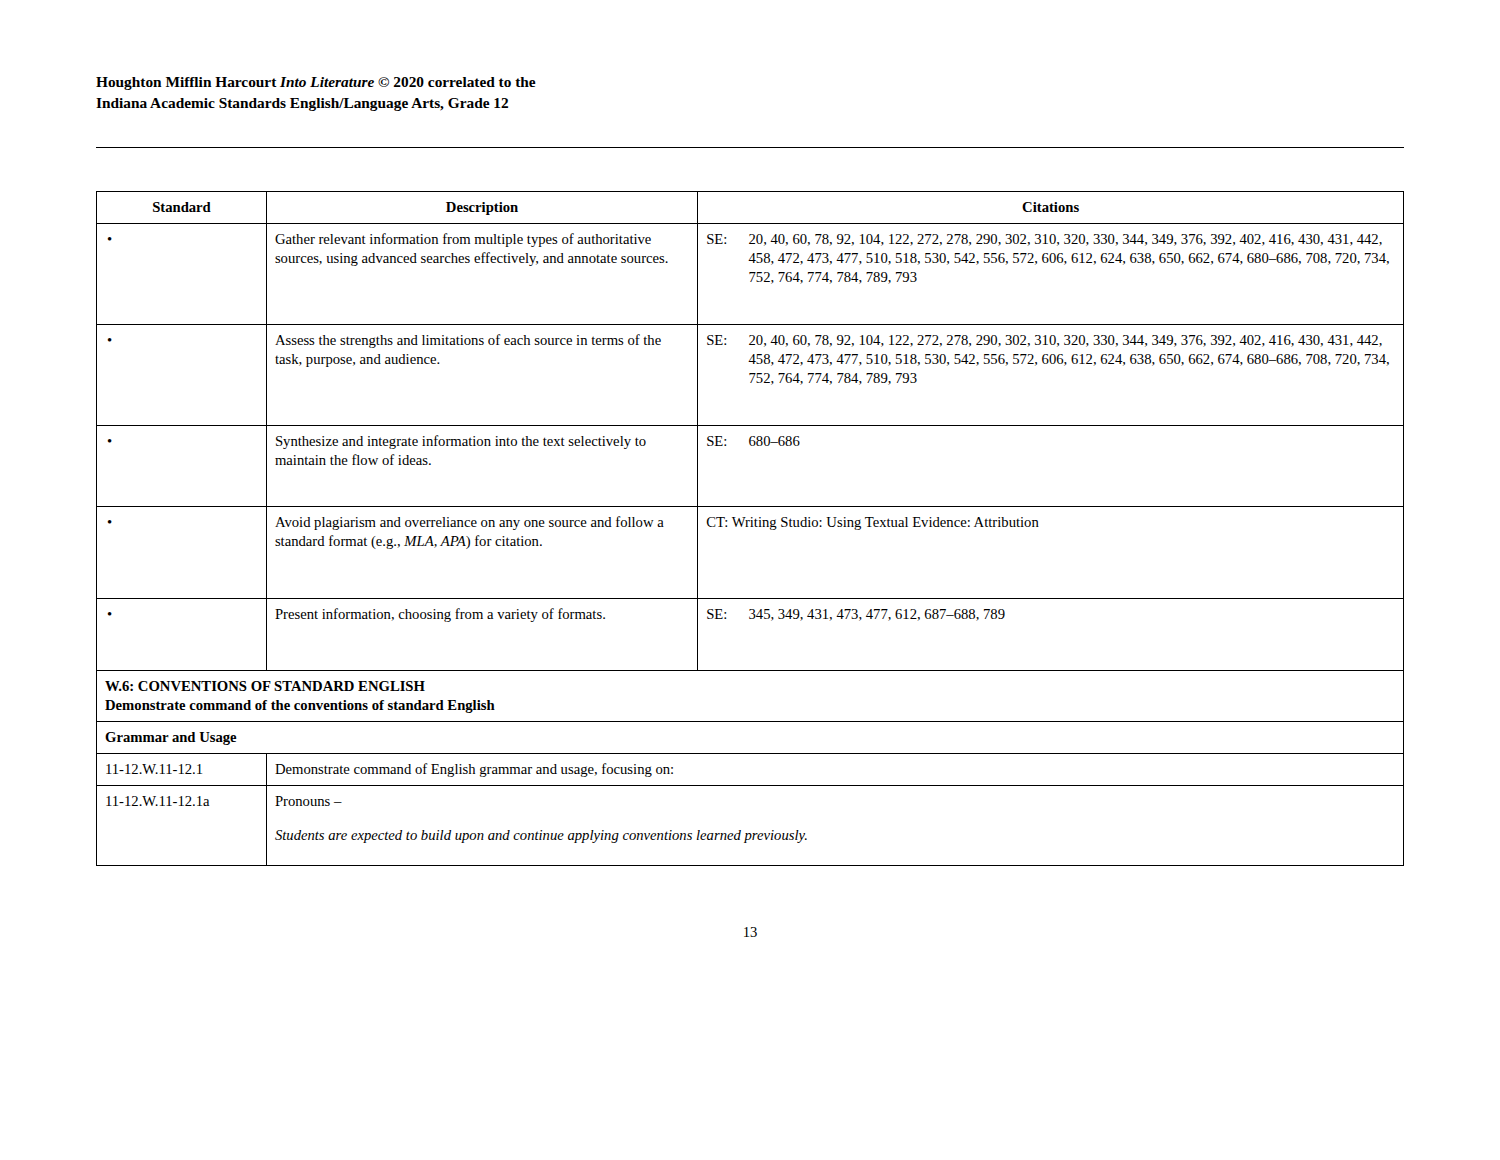Houghton Mifflin Harcourt Into Literature © 2020 correlated to the
Indiana Academic Standards English/Language Arts, Grade 12
| Standard | Description | Citations |
| --- | --- | --- |
| • | Gather relevant information from multiple types of authoritative sources, using advanced searches effectively, and annotate sources. | SE: 20, 40, 60, 78, 92, 104, 122, 272, 278, 290, 302, 310, 320, 330, 344, 349, 376, 392, 402, 416, 430, 431, 442, 458, 472, 473, 477, 510, 518, 530, 542, 556, 572, 606, 612, 624, 638, 650, 662, 674, 680–686, 708, 720, 734, 752, 764, 774, 784, 789, 793 |
| • | Assess the strengths and limitations of each source in terms of the task, purpose, and audience. | SE: 20, 40, 60, 78, 92, 104, 122, 272, 278, 290, 302, 310, 320, 330, 344, 349, 376, 392, 402, 416, 430, 431, 442, 458, 472, 473, 477, 510, 518, 530, 542, 556, 572, 606, 612, 624, 638, 650, 662, 674, 680–686, 708, 720, 734, 752, 764, 774, 784, 789, 793 |
| • | Synthesize and integrate information into the text selectively to maintain the flow of ideas. | SE: 680–686 |
| • | Avoid plagiarism and overreliance on any one source and follow a standard format (e.g., MLA, APA ) for citation. | CT: Writing Studio: Using Textual Evidence: Attribution |
| • | Present information, choosing from a variety of formats. | SE: 345, 349, 431, 473, 477, 612, 687–688, 789 |
| W.6: CONVENTIONS OF STANDARD ENGLISH Demonstrate command of the conventions of standard English |
| Grammar and Usage |
| 11-12.W.11-12.1 | Demonstrate command of English grammar and usage, focusing on: |
| 11-12.W.11-12.1a | Pronouns – Students are expected to build upon and continue applying conventions learned previously. |
13